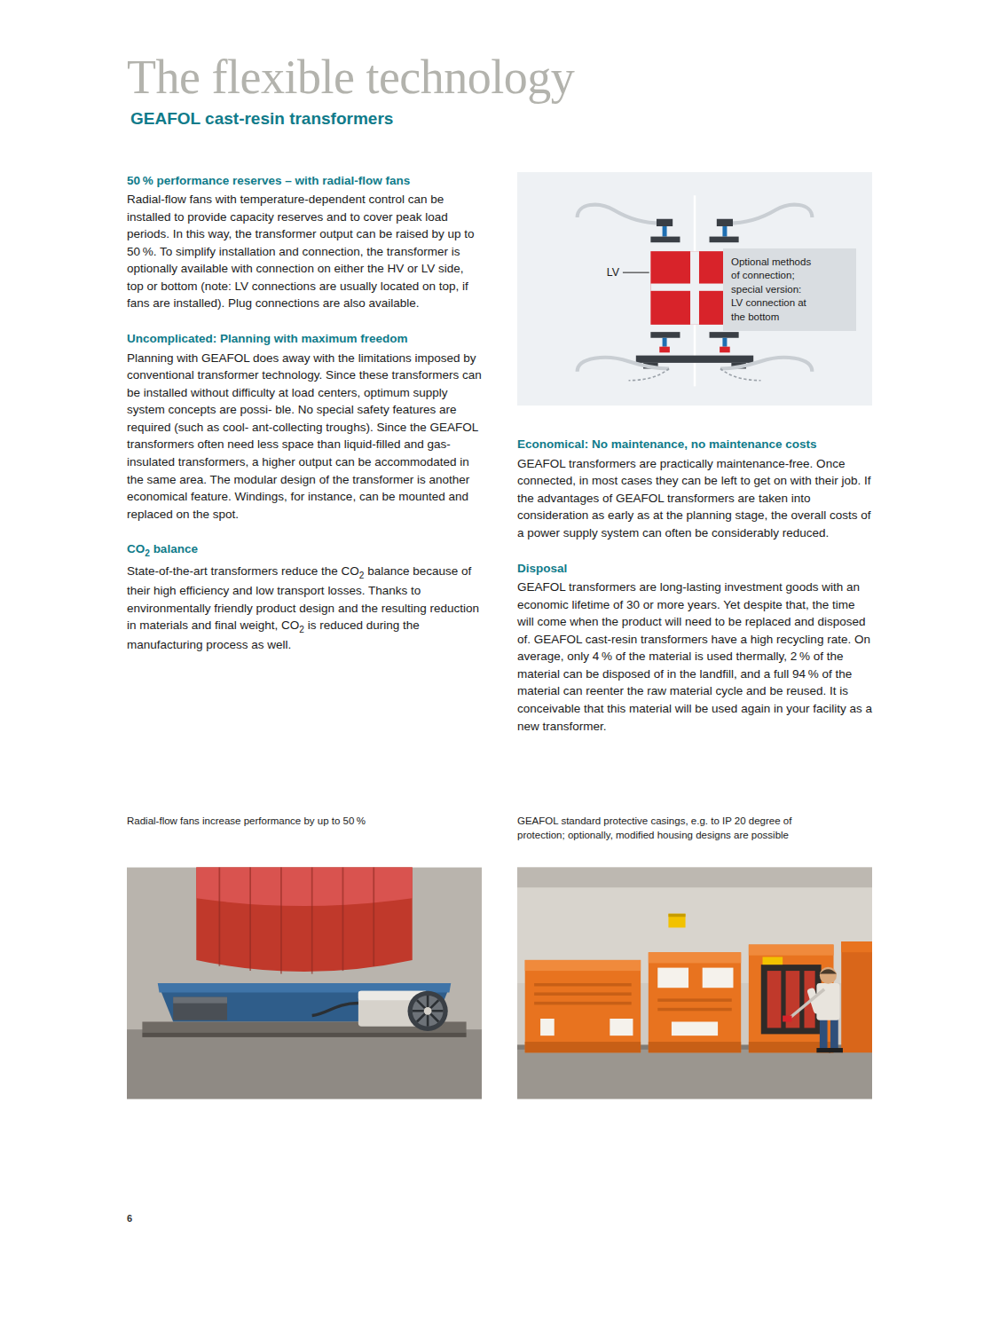The flexible technology
GEAFOL cast-resin transformers
50 % performance reserves – with radial-flow fans
Radial-flow fans with temperature-dependent control can be installed to provide capacity reserves and to cover peak load periods. In this way, the transformer output can be raised by up to 50 %. To simplify installation and connection, the transformer is optionally available with connection on either the HV or LV side, top or bottom (note: LV connections are usually located on top, if fans are installed). Plug connections are also available.
Uncomplicated: Planning with maximum freedom
Planning with GEAFOL does away with the limitations imposed by conventional transformer technology. Since these transformers can be installed without difficulty at load centers, optimum supply system concepts are possi- ble. No special safety features are required (such as cool- ant-collecting troughs). Since the GEAFOL transformers often need less space than liquid-filled and gas-insulated transformers, a higher output can be accommodated in the same area. The modular design of the transformer is another economical feature. Windings, for instance, can be mounted and replaced on the spot.
CO2 balance
State-of-the-art transformers reduce the CO2 balance because of their high efficiency and low transport losses. Thanks to environmentally friendly product design and the resulting reduction in materials and final weight, CO2 is reduced during the manufacturing process as well.
LV HV
Optional methods
of connection;
special version:
LV connection at
the bottom
Economical: No maintenance, no maintenance costs
GEAFOL transformers are practically maintenance-free. Once connected, in most cases they can be left to get on with their job. If the advantages of GEAFOL transformers are taken into consideration as early as at the planning stage, the overall costs of a power supply system can often be considerably reduced.
Disposal
GEAFOL transformers are long-lasting investment goods with an economic lifetime of 30 or more years. Yet despite that, the time will come when the product will need to be replaced and disposed of. GEAFOL cast-resin transformers have a high recycling rate. On average, only 4 % of the material is used thermally, 2 % of the material can be disposed of in the landfill, and a full 94 % of the material can reenter the raw material cycle and be reused. It is conceivable that this material will be used again in your facility as a new transformer.
Radial-flow fans increase performance by up to 50 %
GEAFOL standard protective casings, e.g. to IP 20 degree of
protection; optionally, modified housing designs are possible
6